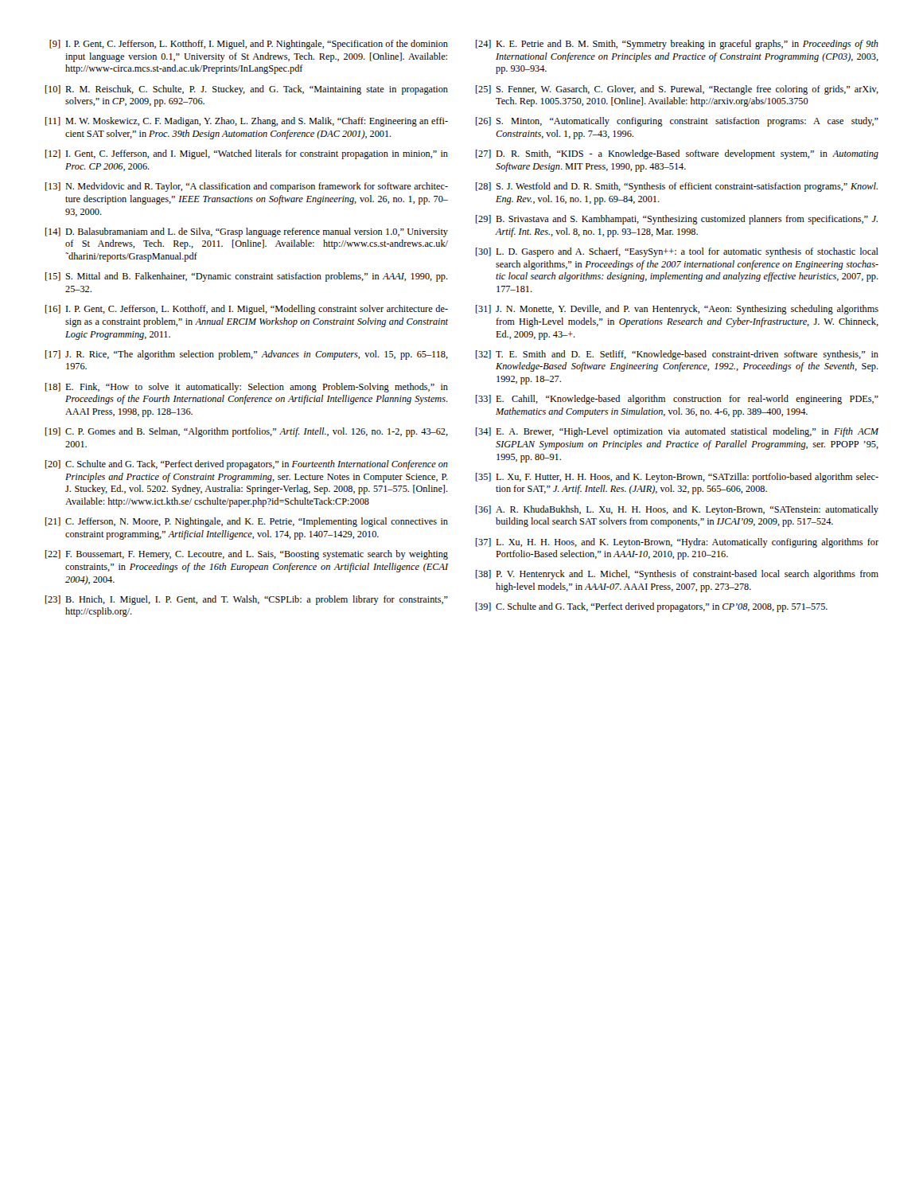[9]
I. P. Gent, C. Jefferson, L. Kotthoff, I. Miguel, and P. Nightingale, “Specification of the dominion input language version 0.1,” University of St Andrews, Tech. Rep., 2009. [Online]. Available: http://www-circa.mcs.st-and.ac.uk/Preprints/InLangSpec.pdf
[10]
R. M. Reischuk, C. Schulte, P. J. Stuckey, and G. Tack, “Maintaining state in propagation solvers,” in CP, 2009, pp. 692–706.
[11]
M. W. Moskewicz, C. F. Madigan, Y. Zhao, L. Zhang, and S. Malik, “Chaff: Engineering an efficient SAT solver,” in Proc. 39th Design Automation Conference (DAC 2001), 2001.
[12]
I. Gent, C. Jefferson, and I. Miguel, “Watched literals for constraint propagation in minion,” in Proc. CP 2006, 2006.
[13]
N. Medvidovic and R. Taylor, “A classification and comparison framework for software architecture description languages,” IEEE Transactions on Software Engineering, vol. 26, no. 1, pp. 70–93, 2000.
[14]
D. Balasubramaniam and L. de Silva, “Grasp language reference manual version 1.0,” University of St Andrews, Tech. Rep., 2011. [Online]. Available: http://www.cs.st-andrews.ac.uk/˜dharini/reports/GraspManual.pdf
[15]
S. Mittal and B. Falkenhainer, “Dynamic constraint satisfaction problems,” in AAAI, 1990, pp. 25–32.
[16]
I. P. Gent, C. Jefferson, L. Kotthoff, and I. Miguel, “Modelling constraint solver architecture design as a constraint problem,” in Annual ERCIM Workshop on Constraint Solving and Constraint Logic Programming, 2011.
[17]
J. R. Rice, “The algorithm selection problem,” Advances in Computers, vol. 15, pp. 65–118, 1976.
[18]
E. Fink, “How to solve it automatically: Selection among Problem-Solving methods,” in Proceedings of the Fourth International Conference on Artificial Intelligence Planning Systems. AAAI Press, 1998, pp. 128–136.
[19]
C. P. Gomes and B. Selman, “Algorithm portfolios,” Artif. Intell., vol. 126, no. 1-2, pp. 43–62, 2001.
[20]
C. Schulte and G. Tack, “Perfect derived propagators,” in Fourteenth International Conference on Principles and Practice of Constraint Programming, ser. Lecture Notes in Computer Science, P. J. Stuckey, Ed., vol. 5202. Sydney, Australia: Springer-Verlag, Sep. 2008, pp. 571–575. [Online]. Available: http://www.ict.kth.se/ cschulte/paper.php?id=SchulteTack:CP:2008
[21]
C. Jefferson, N. Moore, P. Nightingale, and K. E. Petrie, “Implementing logical connectives in constraint programming,” Artificial Intelligence, vol. 174, pp. 1407–1429, 2010.
[22]
F. Boussemart, F. Hemery, C. Lecoutre, and L. Sais, “Boosting systematic search by weighting constraints,” in Proceedings of the 16th European Conference on Artificial Intelligence (ECAI 2004), 2004.
[23]
B. Hnich, I. Miguel, I. P. Gent, and T. Walsh, “CSPLib: a problem library for constraints,” http://csplib.org/.
[24]
K. E. Petrie and B. M. Smith, “Symmetry breaking in graceful graphs,” in Proceedings of 9th International Conference on Principles and Practice of Constraint Programming (CP03), 2003, pp. 930–934.
[25]
S. Fenner, W. Gasarch, C. Glover, and S. Purewal, “Rectangle free coloring of grids,” arXiv, Tech. Rep. 1005.3750, 2010. [Online]. Available: http://arxiv.org/abs/1005.3750
[26]
S. Minton, “Automatically configuring constraint satisfaction programs: A case study,” Constraints, vol. 1, pp. 7–43, 1996.
[27]
D. R. Smith, “KIDS - a Knowledge-Based software development system,” in Automating Software Design. MIT Press, 1990, pp. 483–514.
[28]
S. J. Westfold and D. R. Smith, “Synthesis of efficient constraint-satisfaction programs,” Knowl. Eng. Rev., vol. 16, no. 1, pp. 69–84, 2001.
[29]
B. Srivastava and S. Kambhampati, “Synthesizing customized planners from specifications,” J. Artif. Int. Res., vol. 8, no. 1, pp. 93–128, Mar. 1998.
[30]
L. D. Gaspero and A. Schaerf, “EasySyn++: a tool for automatic synthesis of stochastic local search algorithms,” in Proceedings of the 2007 international conference on Engineering stochastic local search algorithms: designing, implementing and analyzing effective heuristics, 2007, pp. 177–181.
[31]
J. N. Monette, Y. Deville, and P. van Hentenryck, “Aeon: Synthesizing scheduling algorithms from High-Level models,” in Operations Research and Cyber-Infrastructure, J. W. Chinneck, Ed., 2009, pp. 43–+.
[32]
T. E. Smith and D. E. Setliff, “Knowledge-based constraint-driven software synthesis,” in Knowledge-Based Software Engineering Conference, 1992., Proceedings of the Seventh, Sep. 1992, pp. 18–27.
[33]
E. Cahill, “Knowledge-based algorithm construction for real-world engineering PDEs,” Mathematics and Computers in Simulation, vol. 36, no. 4-6, pp. 389–400, 1994.
[34]
E. A. Brewer, “High-Level optimization via automated statistical modeling,” in Fifth ACM SIGPLAN Symposium on Principles and Practice of Parallel Programming, ser. PPOPP ’95, 1995, pp. 80–91.
[35]
L. Xu, F. Hutter, H. H. Hoos, and K. Leyton-Brown, “SATzilla: portfolio-based algorithm selection for SAT,” J. Artif. Intell. Res. (JAIR), vol. 32, pp. 565–606, 2008.
[36]
A. R. KhudaBukhsh, L. Xu, H. H. Hoos, and K. Leyton-Brown, “SATenstein: automatically building local search SAT solvers from components,” in IJCAI’09, 2009, pp. 517–524.
[37]
L. Xu, H. H. Hoos, and K. Leyton-Brown, “Hydra: Automatically configuring algorithms for Portfolio-Based selection,” in AAAI-10, 2010, pp. 210–216.
[38]
P. V. Hentenryck and L. Michel, “Synthesis of constraint-based local search algorithms from high-level models,” in AAAI-07. AAAI Press, 2007, pp. 273–278.
[39]
C. Schulte and G. Tack, “Perfect derived propagators,” in CP’08, 2008, pp. 571–575.